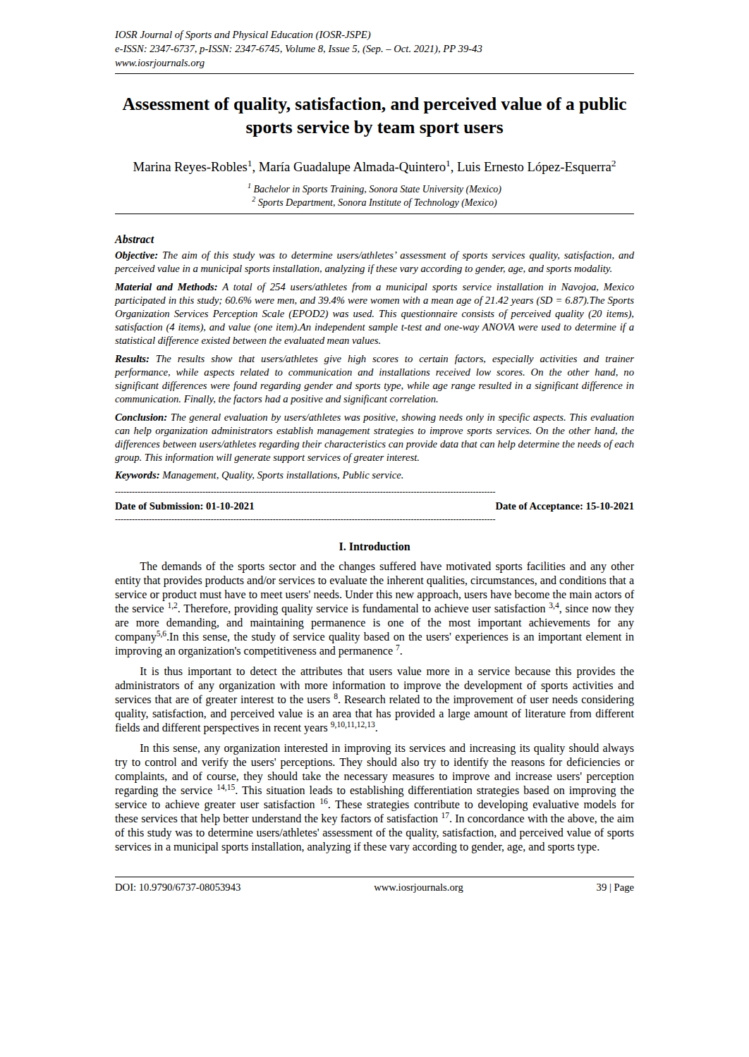IOSR Journal of Sports and Physical Education (IOSR-JSPE)
e-ISSN: 2347-6737, p-ISSN: 2347-6745, Volume 8, Issue 5, (Sep. – Oct. 2021), PP 39-43
www.iosrjournals.org
Assessment of quality, satisfaction, and perceived value of a public sports service by team sport users
Marina Reyes-Robles1, María Guadalupe Almada-Quintero1, Luis Ernesto López-Esquerra2
1 Bachelor in Sports Training, Sonora State University (Mexico)
2 Sports Department, Sonora Institute of Technology (Mexico)
Abstract
Objective: The aim of this study was to determine users/athletes’ assessment of sports services quality, satisfaction, and perceived value in a municipal sports installation, analyzing if these vary according to gender, age, and sports modality.
Material and Methods: A total of 254 users/athletes from a municipal sports service installation in Navojoa, Mexico participated in this study; 60.6% were men, and 39.4% were women with a mean age of 21.42 years (SD = 6.87).The Sports Organization Services Perception Scale (EPOD2) was used. This questionnaire consists of perceived quality (20 items), satisfaction (4 items), and value (one item).An independent sample t-test and one-way ANOVA were used to determine if a statistical difference existed between the evaluated mean values.
Results: The results show that users/athletes give high scores to certain factors, especially activities and trainer performance, while aspects related to communication and installations received low scores. On the other hand, no significant differences were found regarding gender and sports type, while age range resulted in a significant difference in communication. Finally, the factors had a positive and significant correlation.
Conclusion: The general evaluation by users/athletes was positive, showing needs only in specific aspects. This evaluation can help organization administrators establish management strategies to improve sports services. On the other hand, the differences between users/athletes regarding their characteristics can provide data that can help determine the needs of each group. This information will generate support services of greater interest.
Keywords: Management, Quality, Sports installations, Public service.
---------------------------------------------------------------------------------------------------------------------------------------
Date of Submission: 01-10-2021 Date of Acceptance: 15-10-2021
---------------------------------------------------------------------------------------------------------------------------------------
I. Introduction
The demands of the sports sector and the changes suffered have motivated sports facilities and any other entity that provides products and/or services to evaluate the inherent qualities, circumstances, and conditions that a service or product must have to meet users' needs. Under this new approach, users have become the main actors of the service 1,2. Therefore, providing quality service is fundamental to achieve user satisfaction 3,4, since now they are more demanding, and maintaining permanence is one of the most important achievements for any company5,6.In this sense, the study of service quality based on the users' experiences is an important element in improving an organization's competitiveness and permanence 7.
It is thus important to detect the attributes that users value more in a service because this provides the administrators of any organization with more information to improve the development of sports activities and services that are of greater interest to the users 8. Research related to the improvement of user needs considering quality, satisfaction, and perceived value is an area that has provided a large amount of literature from different fields and different perspectives in recent years 9,10,11,12,13.
In this sense, any organization interested in improving its services and increasing its quality should always try to control and verify the users' perceptions. They should also try to identify the reasons for deficiencies or complaints, and of course, they should take the necessary measures to improve and increase users' perception regarding the service 14,15. This situation leads to establishing differentiation strategies based on improving the service to achieve greater user satisfaction 16. These strategies contribute to developing evaluative models for these services that help better understand the key factors of satisfaction 17. In concordance with the above, the aim of this study was to determine users/athletes' assessment of the quality, satisfaction, and perceived value of sports services in a municipal sports installation, analyzing if these vary according to gender, age, and sports type.
DOI: 10.9790/6737-08053943 www.iosrjournals.org 39 | Page